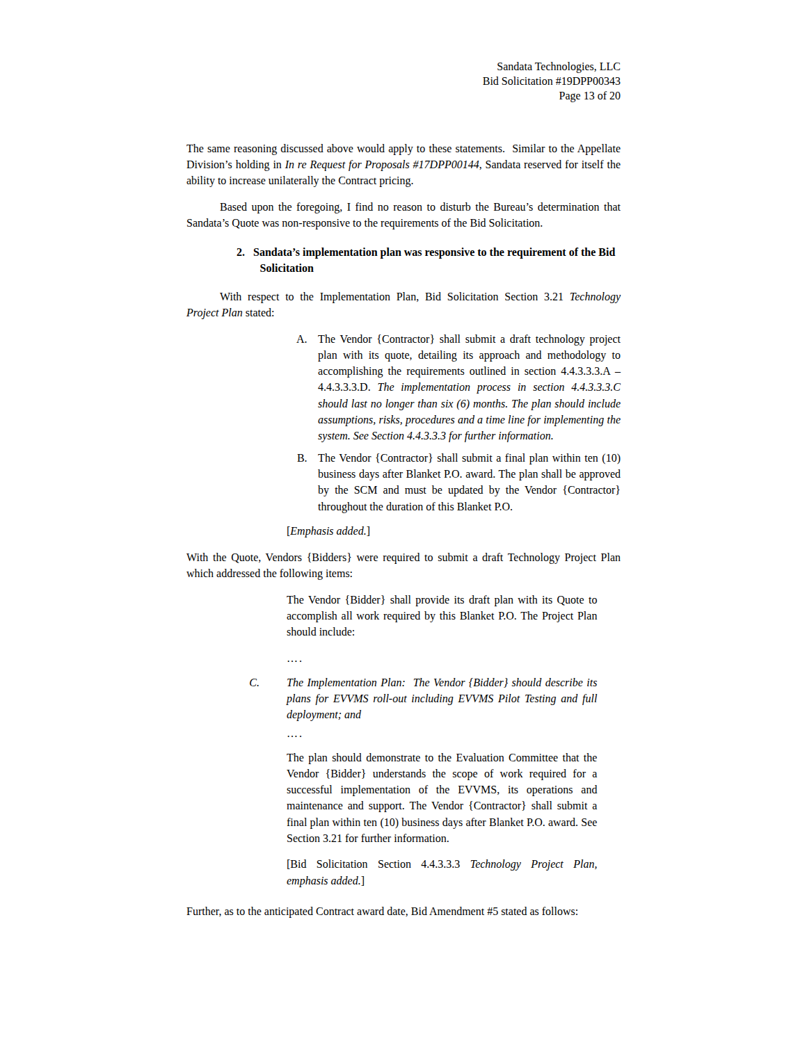Sandata Technologies, LLC
Bid Solicitation #19DPP00343
Page 13 of 20
The same reasoning discussed above would apply to these statements. Similar to the Appellate Division’s holding in In re Request for Proposals #17DPP00144, Sandata reserved for itself the ability to increase unilaterally the Contract pricing.
Based upon the foregoing, I find no reason to disturb the Bureau’s determination that Sandata’s Quote was non-responsive to the requirements of the Bid Solicitation.
2. Sandata’s implementation plan was responsive to the requirement of the Bid Solicitation
With respect to the Implementation Plan, Bid Solicitation Section 3.21 Technology Project Plan stated:
The Vendor {Contractor} shall submit a draft technology project plan with its quote, detailing its approach and methodology to accomplishing the requirements outlined in section 4.4.3.3.3.A – 4.4.3.3.3.D. The implementation process in section 4.4.3.3.3.C should last no longer than six (6) months. The plan should include assumptions, risks, procedures and a time line for implementing the system. See Section 4.4.3.3.3 for further information.
The Vendor {Contractor} shall submit a final plan within ten (10) business days after Blanket P.O. award. The plan shall be approved by the SCM and must be updated by the Vendor {Contractor} throughout the duration of this Blanket P.O.
[Emphasis added.]
With the Quote, Vendors {Bidders} were required to submit a draft Technology Project Plan which addressed the following items:
The Vendor {Bidder} shall provide its draft plan with its Quote to accomplish all work required by this Blanket P.O. The Project Plan should include:
….
C. The Implementation Plan: The Vendor {Bidder} should describe its plans for EVVMS roll-out including EVVMS Pilot Testing and full deployment; and
….
The plan should demonstrate to the Evaluation Committee that the Vendor {Bidder} understands the scope of work required for a successful implementation of the EVVMS, its operations and maintenance and support. The Vendor {Contractor} shall submit a final plan within ten (10) business days after Blanket P.O. award. See Section 3.21 for further information.
[Bid Solicitation Section 4.4.3.3.3 Technology Project Plan, emphasis added.]
Further, as to the anticipated Contract award date, Bid Amendment #5 stated as follows: